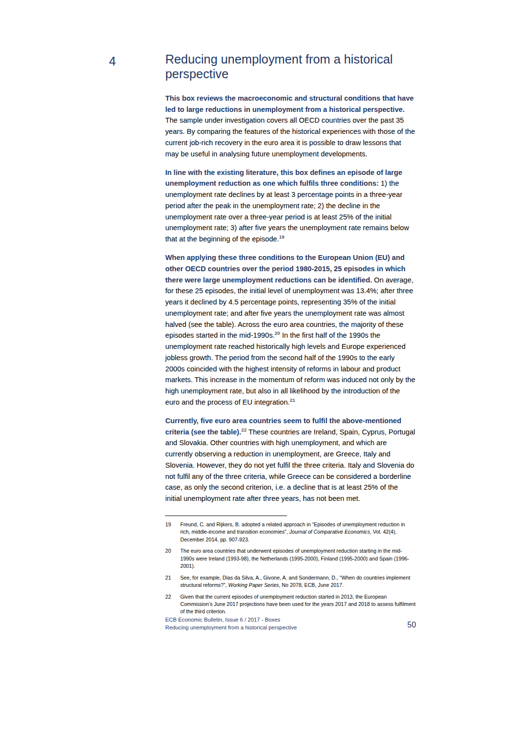4
Reducing unemployment from a historical perspective
This box reviews the macroeconomic and structural conditions that have led to large reductions in unemployment from a historical perspective. The sample under investigation covers all OECD countries over the past 35 years. By comparing the features of the historical experiences with those of the current job-rich recovery in the euro area it is possible to draw lessons that may be useful in analysing future unemployment developments.
In line with the existing literature, this box defines an episode of large unemployment reduction as one which fulfils three conditions: 1) the unemployment rate declines by at least 3 percentage points in a three-year period after the peak in the unemployment rate; 2) the decline in the unemployment rate over a three-year period is at least 25% of the initial unemployment rate; 3) after five years the unemployment rate remains below that at the beginning of the episode.19
When applying these three conditions to the European Union (EU) and other OECD countries over the period 1980-2015, 25 episodes in which there were large unemployment reductions can be identified. On average, for these 25 episodes, the initial level of unemployment was 13.4%; after three years it declined by 4.5 percentage points, representing 35% of the initial unemployment rate; and after five years the unemployment rate was almost halved (see the table). Across the euro area countries, the majority of these episodes started in the mid-1990s.20 In the first half of the 1990s the unemployment rate reached historically high levels and Europe experienced jobless growth. The period from the second half of the 1990s to the early 2000s coincided with the highest intensity of reforms in labour and product markets. This increase in the momentum of reform was induced not only by the high unemployment rate, but also in all likelihood by the introduction of the euro and the process of EU integration.21
Currently, five euro area countries seem to fulfil the above-mentioned criteria (see the table).22 These countries are Ireland, Spain, Cyprus, Portugal and Slovakia. Other countries with high unemployment, and which are currently observing a reduction in unemployment, are Greece, Italy and Slovenia. However, they do not yet fulfil the three criteria. Italy and Slovenia do not fulfil any of the three criteria, while Greece can be considered a borderline case, as only the second criterion, i.e. a decline that is at least 25% of the initial unemployment rate after three years, has not been met.
19
Freund, C. and Rijkers, B. adopted a related approach in “Episodes of unemployment reduction in rich, middle-income and transition economies”, Journal of Comparative Economics, Vol. 42(4), December 2014, pp. 907-923.
20
The euro area countries that underwent episodes of unemployment reduction starting in the mid-1990s were Ireland (1993-98), the Netherlands (1995-2000), Finland (1995-2000) and Spain (1996-2001).
21
See, for example, Dias da Silva, A., Givone, A. and Sondermann, D., “When do countries implement structural reforms?”, Working Paper Series, No 2078, ECB, June 2017.
22
Given that the current episodes of unemployment reduction started in 2013, the European Commission’s June 2017 projections have been used for the years 2017 and 2018 to assess fulfilment of the third criterion.
ECB Economic Bulletin, Issue 6 / 2017 - Boxes
Reducing unemployment from a historical perspective
50